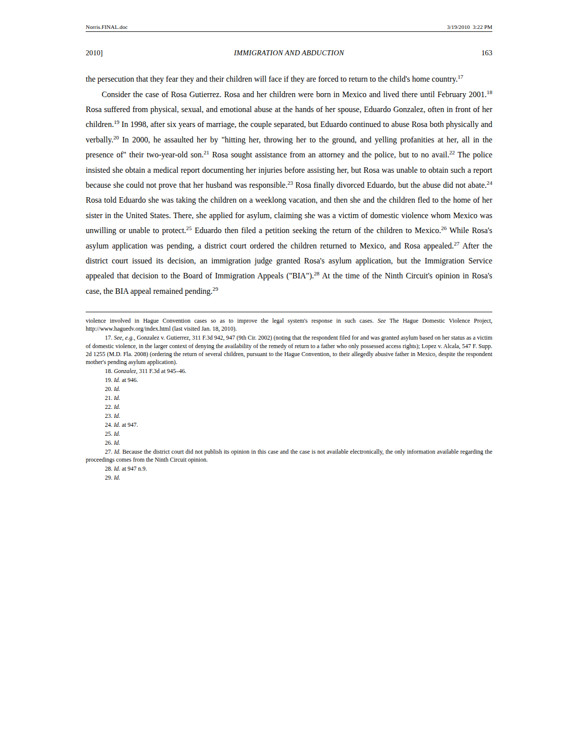Norris.FINAL.doc 3/19/2010 3:22 PM
2010] IMMIGRATION AND ABDUCTION 163
the persecution that they fear they and their children will face if they are forced to return to the child's home country.17
Consider the case of Rosa Gutierrez. Rosa and her children were born in Mexico and lived there until February 2001.18 Rosa suffered from physical, sexual, and emotional abuse at the hands of her spouse, Eduardo Gonzalez, often in front of her children.19 In 1998, after six years of marriage, the couple separated, but Eduardo continued to abuse Rosa both physically and verbally.20 In 2000, he assaulted her by "hitting her, throwing her to the ground, and yelling profanities at her, all in the presence of" their two-year-old son.21 Rosa sought assistance from an attorney and the police, but to no avail.22 The police insisted she obtain a medical report documenting her injuries before assisting her, but Rosa was unable to obtain such a report because she could not prove that her husband was responsible.23 Rosa finally divorced Eduardo, but the abuse did not abate.24 Rosa told Eduardo she was taking the children on a weeklong vacation, and then she and the children fled to the home of her sister in the United States. There, she applied for asylum, claiming she was a victim of domestic violence whom Mexico was unwilling or unable to protect.25 Eduardo then filed a petition seeking the return of the children to Mexico.26 While Rosa's asylum application was pending, a district court ordered the children returned to Mexico, and Rosa appealed.27 After the district court issued its decision, an immigration judge granted Rosa's asylum application, but the Immigration Service appealed that decision to the Board of Immigration Appeals ("BIA").28 At the time of the Ninth Circuit's opinion in Rosa's case, the BIA appeal remained pending.29
violence involved in Hague Convention cases so as to improve the legal system's response in such cases. See The Hague Domestic Violence Project, http://www.haguedv.org/index.html (last visited Jan. 18, 2010).
17. See, e.g., Gonzalez v. Gutierrez, 311 F.3d 942, 947 (9th Cir. 2002) (noting that the respondent filed for and was granted asylum based on her status as a victim of domestic violence, in the larger context of denying the availability of the remedy of return to a father who only possessed access rights); Lopez v. Alcala, 547 F. Supp. 2d 1255 (M.D. Fla. 2008) (ordering the return of several children, pursuant to the Hague Convention, to their allegedly abusive father in Mexico, despite the respondent mother's pending asylum application).
18. Gonzalez, 311 F.3d at 945–46.
19. Id. at 946.
20. Id.
21. Id.
22. Id.
23. Id.
24. Id. at 947.
25. Id.
26. Id.
27. Id. Because the district court did not publish its opinion in this case and the case is not available electronically, the only information available regarding the proceedings comes from the Ninth Circuit opinion.
28. Id. at 947 n.9.
29. Id.